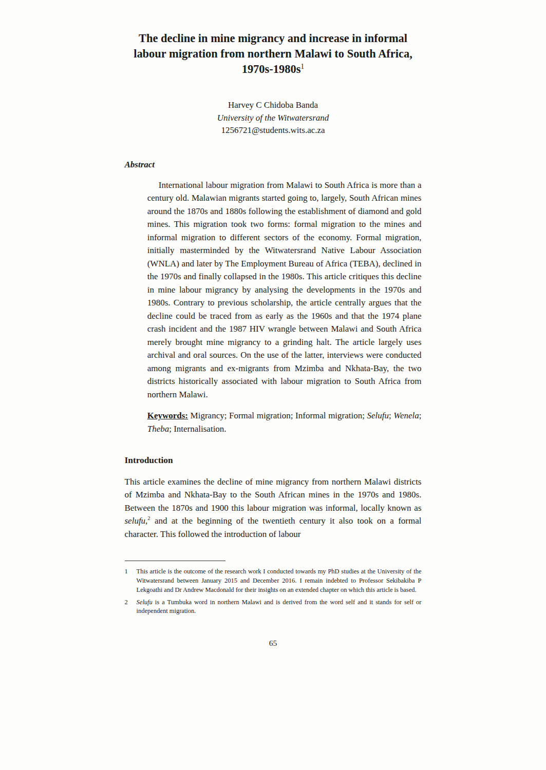The decline in mine migrancy and increase in informal labour migration from northern Malawi to South Africa, 1970s-1980s1
Harvey C Chidoba Banda University of the Witwatersrand 1256721@students.wits.ac.za
Abstract
International labour migration from Malawi to South Africa is more than a century old. Malawian migrants started going to, largely, South African mines around the 1870s and 1880s following the establishment of diamond and gold mines. This migration took two forms: formal migration to the mines and informal migration to different sectors of the economy. Formal migration, initially masterminded by the Witwatersrand Native Labour Association (WNLA) and later by The Employment Bureau of Africa (TEBA), declined in the 1970s and finally collapsed in the 1980s. This article critiques this decline in mine labour migrancy by analysing the developments in the 1970s and 1980s. Contrary to previous scholarship, the article centrally argues that the decline could be traced from as early as the 1960s and that the 1974 plane crash incident and the 1987 HIV wrangle between Malawi and South Africa merely brought mine migrancy to a grinding halt. The article largely uses archival and oral sources. On the use of the latter, interviews were conducted among migrants and ex-migrants from Mzimba and Nkhata-Bay, the two districts historically associated with labour migration to South Africa from northern Malawi.
Keywords: Migrancy; Formal migration; Informal migration; Selufu; Wenela; Theba; Internalisation.
Introduction
This article examines the decline of mine migrancy from northern Malawi districts of Mzimba and Nkhata-Bay to the South African mines in the 1970s and 1980s. Between the 1870s and 1900 this labour migration was informal, locally known as selufu,2 and at the beginning of the twentieth century it also took on a formal character. This followed the introduction of labour
This article is the outcome of the research work I conducted towards my PhD studies at the University of the Witwatersrand between January 2015 and December 2016. I remain indebted to Professor Sekibakiba P Lekgoathi and Dr Andrew Macdonald for their insights on an extended chapter on which this article is based.
Selufu is a Tumbuka word in northern Malawi and is derived from the word self and it stands for self or independent migration.
65